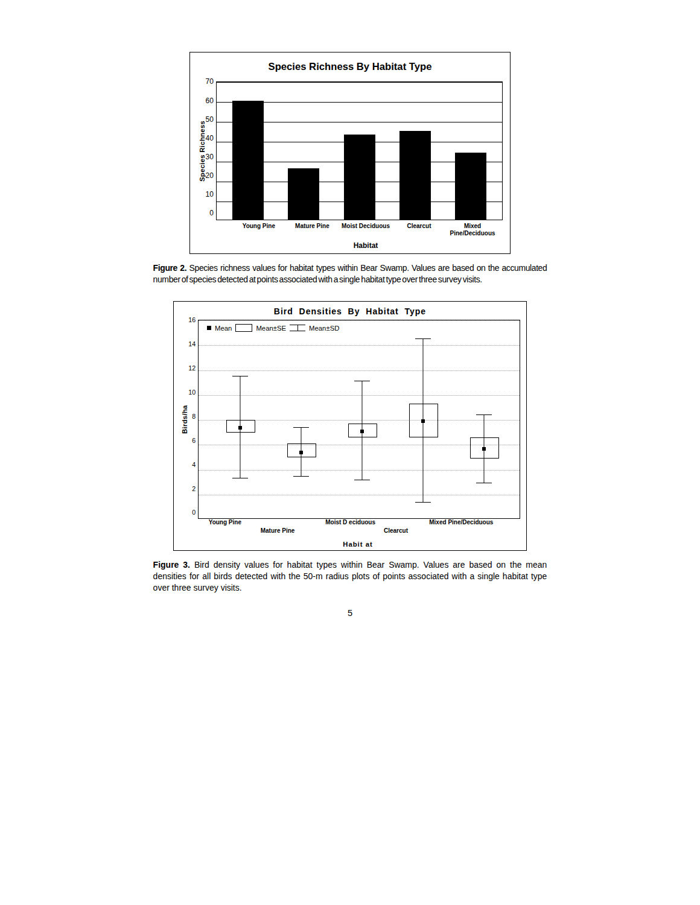Species Richness By Habitat Type
Species Richness
70 60 50 40 30 20 10 0
Young Pine
Mature Pine
Moist Deciduous
Clearcut
Mixed
Pine/Deciduous
Habitat
Figure 2. Species richness values for habitat types within Bear Swamp. Values are based on the accumulated number of species detected at points associated with a single habitat type over three survey visits.
Bird Densities By Habitat Type
Birds/ha
16 14 12 10 8 6 4 2 0
Mean Mean±SE Mean±SD
Young Pine Mature Pine Moist D eciduous Clearcut Mixed Pine/Deciduous
Habit at
Figure 3. Bird density values for habitat types within Bear Swamp. Values are based on the mean densities for all birds detected with the 50-m radius plots of points associated with a single habitat type over three survey visits.
5